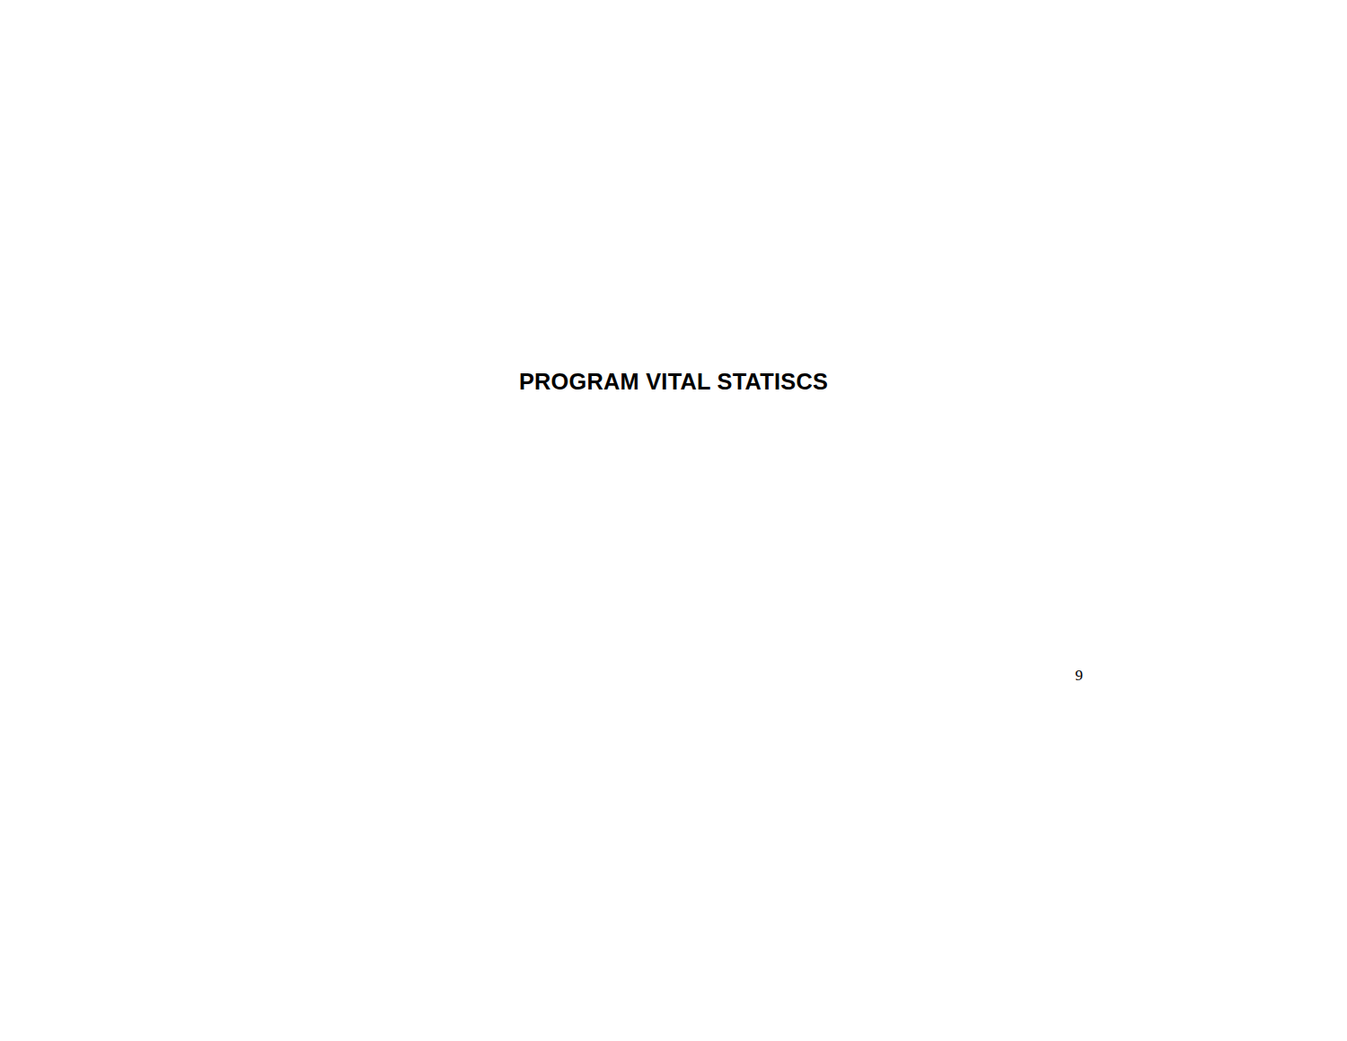PROGRAM VITAL STATISCS
9